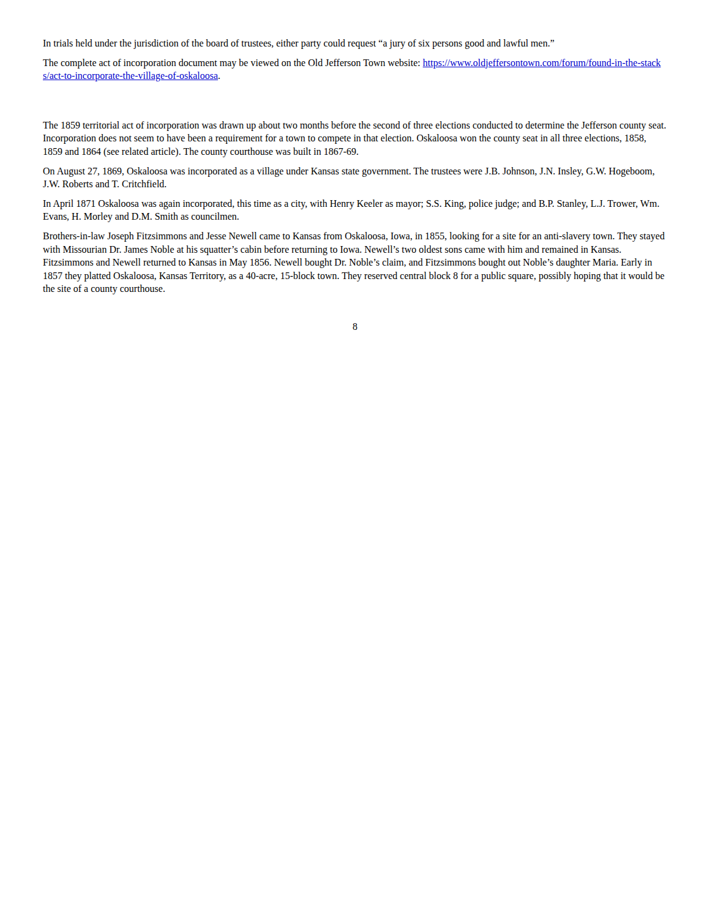In trials held under the jurisdiction of the board of trustees, either party could request “a jury of six persons good and lawful men.”
The complete act of incorporation document may be viewed on the Old Jefferson Town website: https://www.oldjeffersontown.com/forum/found-in-the-stacks/act-to-incorporate-the-village-of-oskaloosa.
The 1859 territorial act of incorporation was drawn up about two months before the second of three elections conducted to determine the Jefferson county seat. Incorporation does not seem to have been a requirement for a town to compete in that election. Oskaloosa won the county seat in all three elections, 1858, 1859 and 1864 (see related article). The county courthouse was built in 1867-69.
On August 27, 1869, Oskaloosa was incorporated as a village under Kansas state government. The trustees were J.B. Johnson, J.N. Insley, G.W. Hogeboom, J.W. Roberts and T. Critchfield.
In April 1871 Oskaloosa was again incorporated, this time as a city, with Henry Keeler as mayor; S.S. King, police judge; and B.P. Stanley, L.J. Trower, Wm. Evans, H. Morley and D.M. Smith as councilmen.
Brothers-in-law Joseph Fitzsimmons and Jesse Newell came to Kansas from Oskaloosa, Iowa, in 1855, looking for a site for an anti-slavery town. They stayed with Missourian Dr. James Noble at his squatter’s cabin before returning to Iowa. Newell’s two oldest sons came with him and remained in Kansas. Fitzsimmons and Newell returned to Kansas in May 1856. Newell bought Dr. Noble’s claim, and Fitzsimmons bought out Noble’s daughter Maria. Early in 1857 they platted Oskaloosa, Kansas Territory, as a 40-acre, 15-block town. They reserved central block 8 for a public square, possibly hoping that it would be the site of a county courthouse.
8